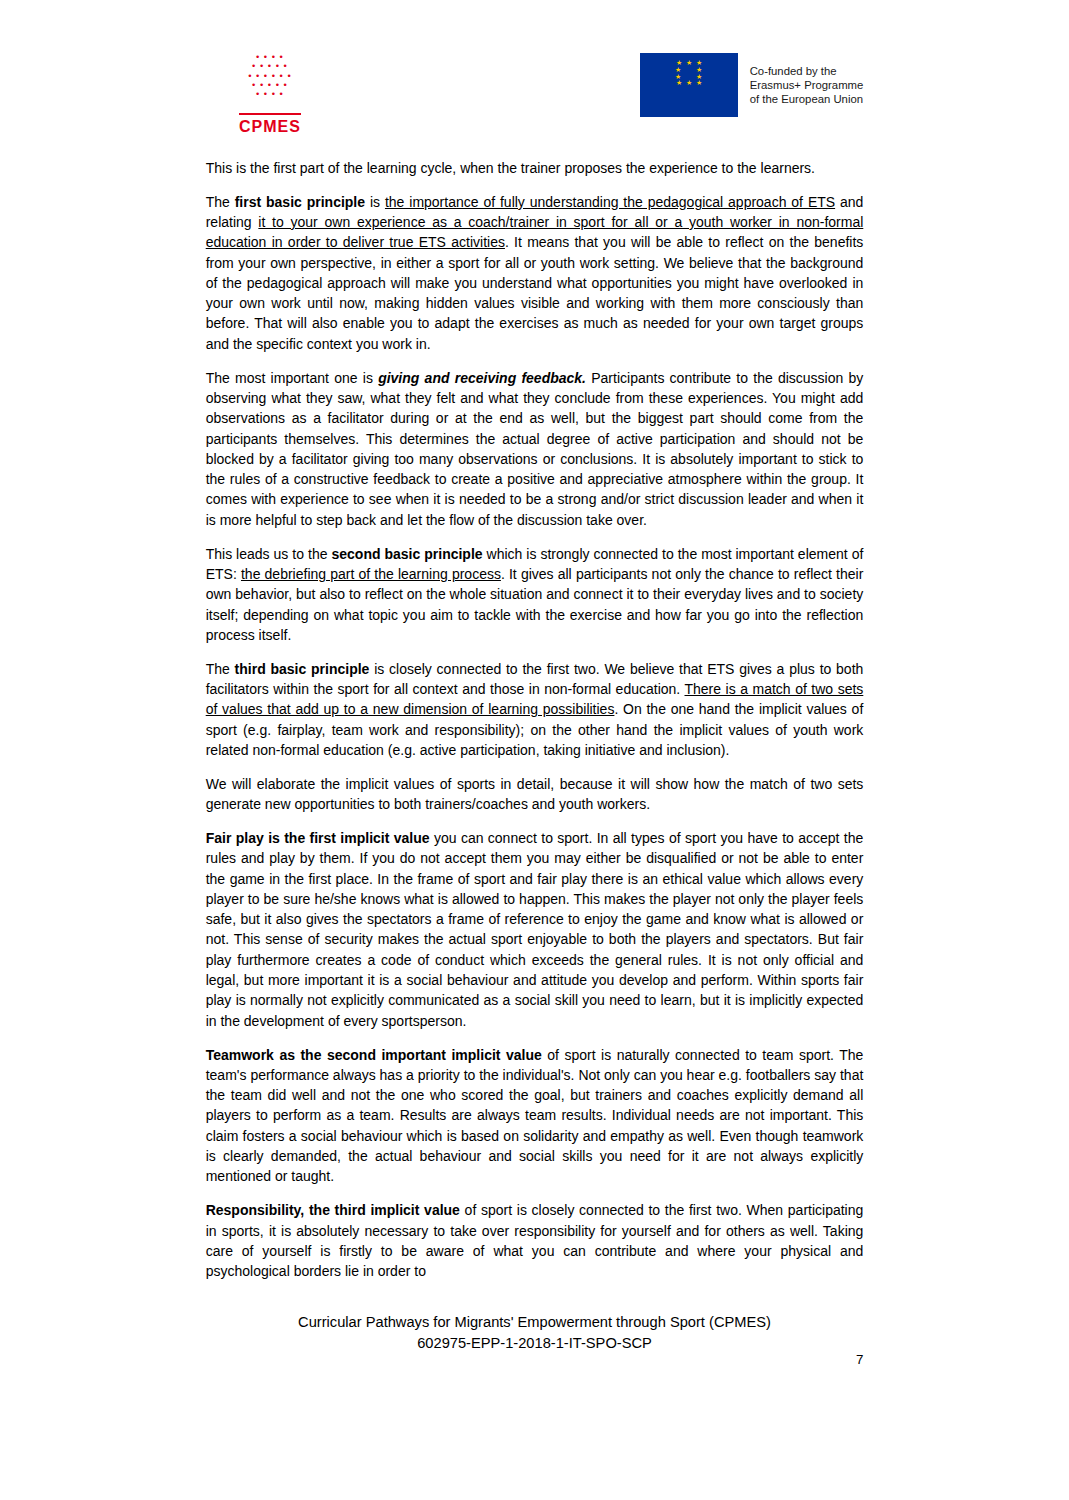• • • •
• • • • •
• • • • • •
• • • • •
• • • • CPMES
★ ★ ★
★ ★
★ ★
★ ★ ★
Co-funded by the
Erasmus+ Programme
of the European Union
This is the first part of the learning cycle, when the trainer proposes the experience to the learners.
The first basic principle is the importance of fully understanding the pedagogical approach of ETS and relating it to your own experience as a coach/trainer in sport for all or a youth worker in non-formal education in order to deliver true ETS activities. It means that you will be able to reflect on the benefits from your own perspective, in either a sport for all or youth work setting. We believe that the background of the pedagogical approach will make you understand what opportunities you might have overlooked in your own work until now, making hidden values visible and working with them more consciously than before. That will also enable you to adapt the exercises as much as needed for your own target groups and the specific context you work in.
The most important one is giving and receiving feedback. Participants contribute to the discussion by observing what they saw, what they felt and what they conclude from these experiences. You might add observations as a facilitator during or at the end as well, but the biggest part should come from the participants themselves. This determines the actual degree of active participation and should not be blocked by a facilitator giving too many observations or conclusions. It is absolutely important to stick to the rules of a constructive feedback to create a positive and appreciative atmosphere within the group. It comes with experience to see when it is needed to be a strong and/or strict discussion leader and when it is more helpful to step back and let the flow of the discussion take over.
This leads us to the second basic principle which is strongly connected to the most important element of ETS: the debriefing part of the learning process. It gives all participants not only the chance to reflect their own behavior, but also to reflect on the whole situation and connect it to their everyday lives and to society itself; depending on what topic you aim to tackle with the exercise and how far you go into the reflection process itself.
The third basic principle is closely connected to the first two. We believe that ETS gives a plus to both facilitators within the sport for all context and those in non-formal education. There is a match of two sets of values that add up to a new dimension of learning possibilities. On the one hand the implicit values of sport (e.g. fairplay, team work and responsibility); on the other hand the implicit values of youth work related non-formal education (e.g. active participation, taking initiative and inclusion).
We will elaborate the implicit values of sports in detail, because it will show how the match of two sets generate new opportunities to both trainers/coaches and youth workers.
Fair play is the first implicit value you can connect to sport. In all types of sport you have to accept the rules and play by them. If you do not accept them you may either be disqualified or not be able to enter the game in the first place. In the frame of sport and fair play there is an ethical value which allows every player to be sure he/she knows what is allowed to happen. This makes the player not only the player feels safe, but it also gives the spectators a frame of reference to enjoy the game and know what is allowed or not. This sense of security makes the actual sport enjoyable to both the players and spectators. But fair play furthermore creates a code of conduct which exceeds the general rules. It is not only official and legal, but more important it is a social behaviour and attitude you develop and perform. Within sports fair play is normally not explicitly communicated as a social skill you need to learn, but it is implicitly expected in the development of every sportsperson.
Teamwork as the second important implicit value of sport is naturally connected to team sport. The team's performance always has a priority to the individual's. Not only can you hear e.g. footballers say that the team did well and not the one who scored the goal, but trainers and coaches explicitly demand all players to perform as a team. Results are always team results. Individual needs are not important. This claim fosters a social behaviour which is based on solidarity and empathy as well. Even though teamwork is clearly demanded, the actual behaviour and social skills you need for it are not always explicitly mentioned or taught.
Responsibility, the third implicit value of sport is closely connected to the first two. When participating in sports, it is absolutely necessary to take over responsibility for yourself and for others as well. Taking care of yourself is firstly to be aware of what you can contribute and where your physical and psychological borders lie in order to
Curricular Pathways for Migrants' Empowerment through Sport (CPMES) 602975-EPP-1-2018-1-IT-SPO-SCP
7